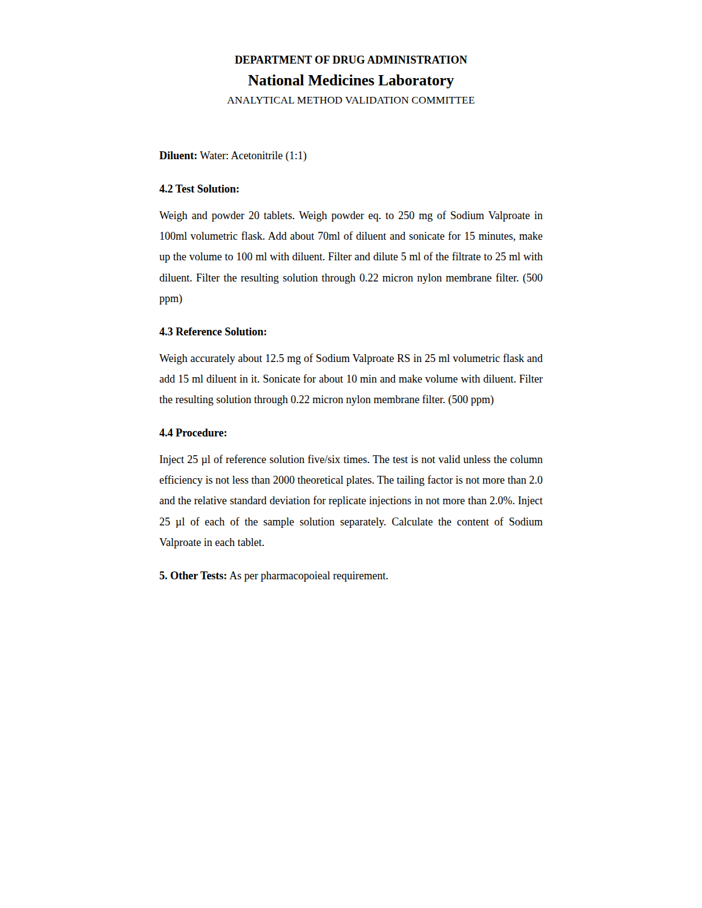DEPARTMENT OF DRUG ADMINISTRATION
National Medicines Laboratory
ANALYTICAL METHOD VALIDATION COMMITTEE
Diluent: Water: Acetonitrile (1:1)
4.2 Test Solution:
Weigh and powder 20 tablets. Weigh powder eq. to 250 mg of Sodium Valproate in 100ml volumetric flask. Add about 70ml of diluent and sonicate for 15 minutes, make up the volume to 100 ml with diluent. Filter and dilute 5 ml of the filtrate to 25 ml with diluent. Filter the resulting solution through 0.22 micron nylon membrane filter. (500 ppm)
4.3 Reference Solution:
Weigh accurately about 12.5 mg of Sodium Valproate RS in 25 ml volumetric flask and add 15 ml diluent in it. Sonicate for about 10 min and make volume with diluent. Filter the resulting solution through 0.22 micron nylon membrane filter. (500 ppm)
4.4 Procedure:
Inject 25 µl of reference solution five/six times. The test is not valid unless the column efficiency is not less than 2000 theoretical plates. The tailing factor is not more than 2.0 and the relative standard deviation for replicate injections in not more than 2.0%. Inject 25 µl of each of the sample solution separately. Calculate the content of Sodium Valproate in each tablet.
5. Other Tests: As per pharmacopoieal requirement.